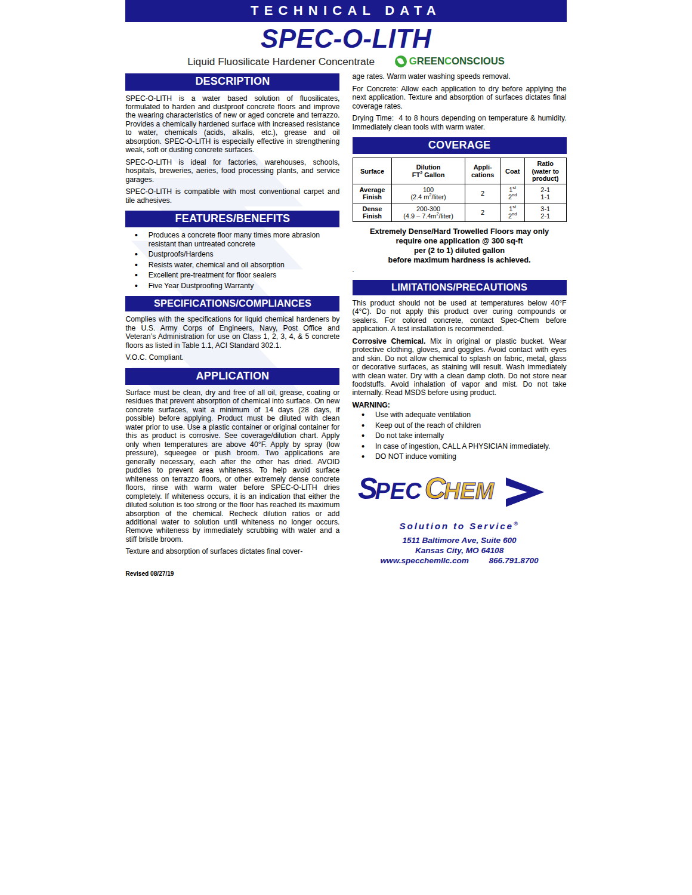TECHNICAL DATA
SPEC-O-LITH
Liquid Fluosilicate Hardener Concentrate
GREEN CONSCIOUS
DESCRIPTION
SPEC-O-LITH is a water based solution of fluosilicates, formulated to harden and dustproof concrete floors and improve the wearing characteristics of new or aged concrete and terrazzo. Provides a chemically hardened surface with increased resistance to water, chemicals (acids, alkalis, etc.), grease and oil absorption. SPEC-O-LITH is especially effective in strengthening weak, soft or dusting concrete surfaces.
SPEC-O-LITH is ideal for factories, warehouses, schools, hospitals, breweries, aeries, food processing plants, and service garages.
SPEC-O-LITH is compatible with most conventional carpet and tile adhesives.
FEATURES/BENEFITS
Produces a concrete floor many times more abrasion resistant than untreated concrete
Dustproofs/Hardens
Resists water, chemical and oil absorption
Excellent pre-treatment for floor sealers
Five Year Dustproofing Warranty
SPECIFICATIONS/COMPLIANCES
Complies with the specifications for liquid chemical hardeners by the U.S. Army Corps of Engineers, Navy, Post Office and Veteran’s Administration for use on Class 1, 2, 3, 4, & 5 concrete floors as listed in Table 1.1, ACI Standard 302.1.
V.O.C. Compliant.
APPLICATION
Surface must be clean, dry and free of all oil, grease, coating or residues that prevent absorption of chemical into surface. On new concrete surfaces, wait a minimum of 14 days (28 days, if possible) before applying. Product must be diluted with clean water prior to use. Use a plastic container or original container for this as product is corrosive. See coverage/dilution chart. Apply only when temperatures are above 40°F. Apply by spray (low pressure), squeegee or push broom. Two applications are generally necessary, each after the other has dried. AVOID puddles to prevent area whiteness. To help avoid surface whiteness on terrazzo floors, or other extremely dense concrete floors, rinse with warm water before SPEC-O-LITH dries completely. If whiteness occurs, it is an indication that either the diluted solution is too strong or the floor has reached its maximum absorption of the chemical. Recheck dilution ratios or add additional water to solution until whiteness no longer occurs. Remove whiteness by immediately scrubbing with water and a stiff bristle broom.
Texture and absorption of surfaces dictates final cover-
age rates. Warm water washing speeds removal.
For Concrete: Allow each application to dry before applying the next application. Texture and absorption of surfaces dictates final coverage rates.
Drying Time: 4 to 8 hours depending on temperature & humidity. Immediately clean tools with warm water.
COVERAGE
| Surface | Dilution FT 2 Gallon | Appli- cations | Coat | Ratio (water to product) |
| --- | --- | --- | --- | --- |
| Average Finish | 100 (2.4 m 2 /liter) | 2 | 1 st 2 nd | 2-1 1-1 |
| Dense Finish | 200-300 (4.9 – 7.4m 2 /liter) | 2 | 1 st 2 nd | 3-1 2-1 |
Extremely Dense/Hard Trowelled Floors may only
require one application @ 300 sq-ft
per (2 to 1) diluted gallon
before maximum hardness is achieved.
.
LIMITATIONS/PRECAUTIONS
This product should not be used at temperatures below 40°F (4°C). Do not apply this product over curing compounds or sealers. For colored concrete, contact Spec-Chem before application. A test installation is recommended.
Corrosive Chemical. Mix in original or plastic bucket. Wear protective clothing, gloves, and goggles. Avoid contact with eyes and skin. Do not allow chemical to splash on fabric, metal, glass or decorative surfaces, as staining will result. Wash immediately with clean water. Dry with a clean damp cloth. Do not store near foodstuffs. Avoid inhalation of vapor and mist. Do not take internally. Read MSDS before using product.
WARNING:
Use with adequate ventilation
Keep out of the reach of children
Do not take internally
In case of ingestion, CALL A PHYSICIAN immediately.
DO NOT induce vomiting
S PEC C HEM
Solution to Service®
1511 Baltimore Ave, Suite 600
Kansas City, MO 64108
www.specchemllc.com 866.791.8700
Revised 08/27/19